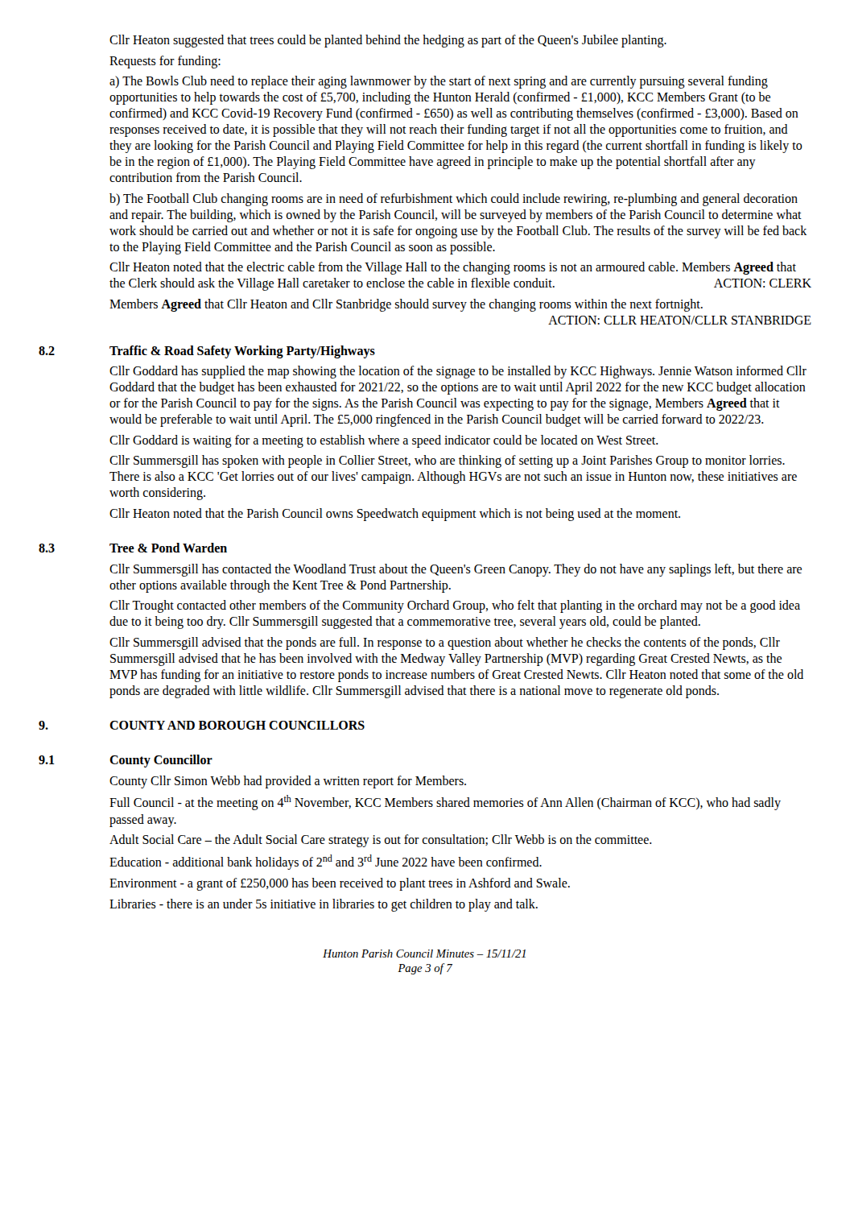Cllr Heaton suggested that trees could be planted behind the hedging as part of the Queen's Jubilee planting.
Requests for funding:
a) The Bowls Club need to replace their aging lawnmower by the start of next spring and are currently pursuing several funding opportunities to help towards the cost of £5,700, including the Hunton Herald (confirmed - £1,000), KCC Members Grant (to be confirmed) and KCC Covid-19 Recovery Fund (confirmed - £650) as well as contributing themselves (confirmed - £3,000). Based on responses received to date, it is possible that they will not reach their funding target if not all the opportunities come to fruition, and they are looking for the Parish Council and Playing Field Committee for help in this regard (the current shortfall in funding is likely to be in the region of £1,000). The Playing Field Committee have agreed in principle to make up the potential shortfall after any contribution from the Parish Council.
b) The Football Club changing rooms are in need of refurbishment which could include rewiring, re-plumbing and general decoration and repair. The building, which is owned by the Parish Council, will be surveyed by members of the Parish Council to determine what work should be carried out and whether or not it is safe for ongoing use by the Football Club. The results of the survey will be fed back to the Playing Field Committee and the Parish Council as soon as possible.
Cllr Heaton noted that the electric cable from the Village Hall to the changing rooms is not an armoured cable. Members Agreed that the Clerk should ask the Village Hall caretaker to enclose the cable in flexible conduit. ACTION: CLERK
Members Agreed that Cllr Heaton and Cllr Stanbridge should survey the changing rooms within the next fortnight. ACTION: CLLR HEATON/CLLR STANBRIDGE
8.2
Traffic & Road Safety Working Party/Highways
Cllr Goddard has supplied the map showing the location of the signage to be installed by KCC Highways. Jennie Watson informed Cllr Goddard that the budget has been exhausted for 2021/22, so the options are to wait until April 2022 for the new KCC budget allocation or for the Parish Council to pay for the signs. As the Parish Council was expecting to pay for the signage, Members Agreed that it would be preferable to wait until April. The £5,000 ringfenced in the Parish Council budget will be carried forward to 2022/23.
Cllr Goddard is waiting for a meeting to establish where a speed indicator could be located on West Street.
Cllr Summersgill has spoken with people in Collier Street, who are thinking of setting up a Joint Parishes Group to monitor lorries. There is also a KCC 'Get lorries out of our lives' campaign. Although HGVs are not such an issue in Hunton now, these initiatives are worth considering.
Cllr Heaton noted that the Parish Council owns Speedwatch equipment which is not being used at the moment.
8.3
Tree & Pond Warden
Cllr Summersgill has contacted the Woodland Trust about the Queen's Green Canopy. They do not have any saplings left, but there are other options available through the Kent Tree & Pond Partnership.
Cllr Trought contacted other members of the Community Orchard Group, who felt that planting in the orchard may not be a good idea due to it being too dry. Cllr Summersgill suggested that a commemorative tree, several years old, could be planted.
Cllr Summersgill advised that the ponds are full. In response to a question about whether he checks the contents of the ponds, Cllr Summersgill advised that he has been involved with the Medway Valley Partnership (MVP) regarding Great Crested Newts, as the MVP has funding for an initiative to restore ponds to increase numbers of Great Crested Newts. Cllr Heaton noted that some of the old ponds are degraded with little wildlife. Cllr Summersgill advised that there is a national move to regenerate old ponds.
9.
COUNTY AND BOROUGH COUNCILLORS
9.1
County Councillor
County Cllr Simon Webb had provided a written report for Members.
Full Council - at the meeting on 4th November, KCC Members shared memories of Ann Allen (Chairman of KCC), who had sadly passed away.
Adult Social Care – the Adult Social Care strategy is out for consultation; Cllr Webb is on the committee.
Education - additional bank holidays of 2nd and 3rd June 2022 have been confirmed.
Environment - a grant of £250,000 has been received to plant trees in Ashford and Swale.
Libraries - there is an under 5s initiative in libraries to get children to play and talk.
Hunton Parish Council Minutes – 15/11/21
Page 3 of 7